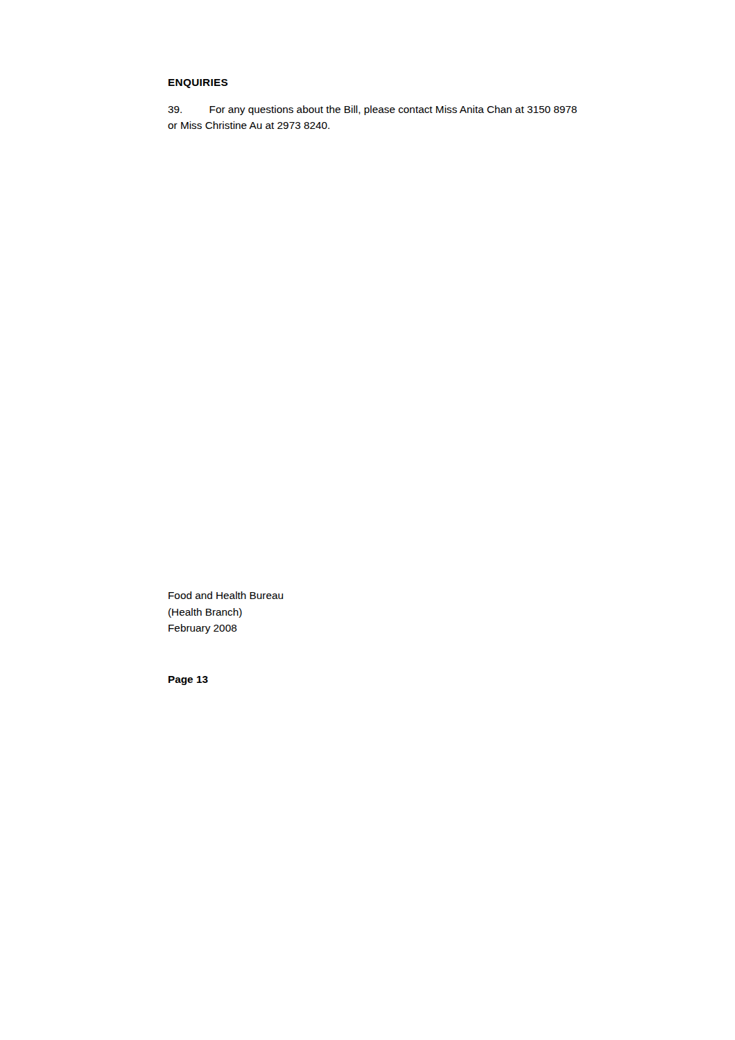ENQUIRIES
39. For any questions about the Bill, please contact Miss Anita Chan at 3150 8978 or Miss Christine Au at 2973 8240.
Food and Health Bureau
(Health Branch)
February 2008
Page 13